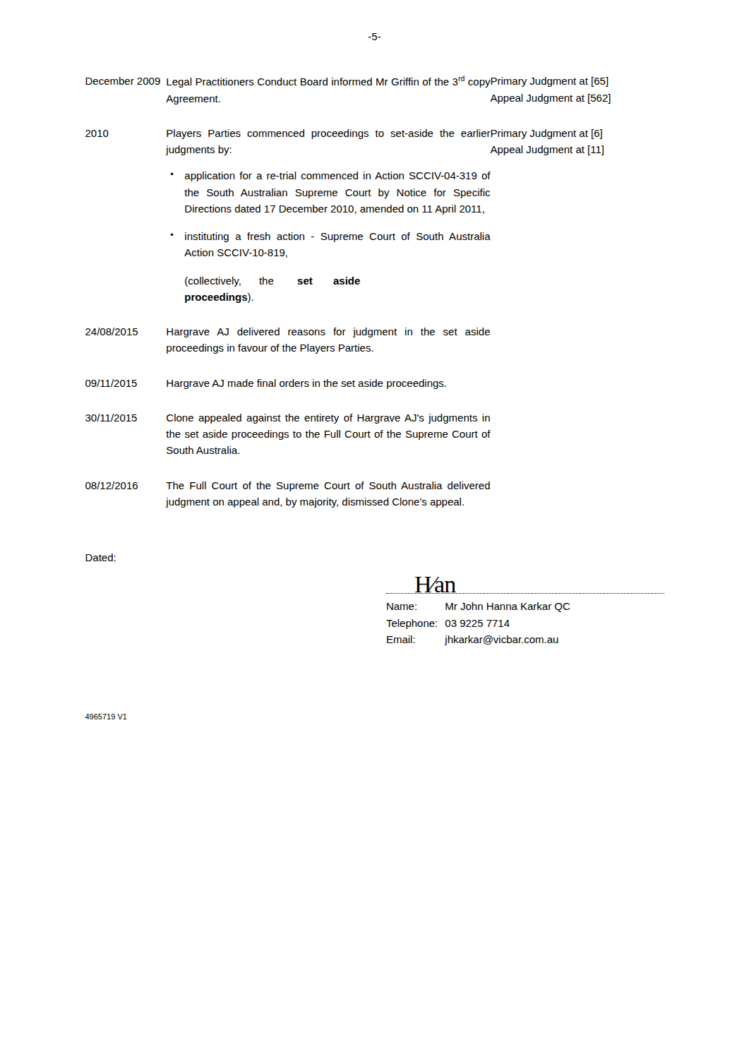-5-
| December 2009 | Legal Practitioners Conduct Board informed Mr Griffin of the 3 rd copy Agreement. | Primary Judgment at [65] Appeal Judgment at [562] |
| 2010 | Players Parties commenced proceedings to set-aside the earlier judgments by: application for a re-trial commenced in Action SCCIV-04-319 of the South Australian Supreme Court by Notice for Specific Directions dated 17 December 2010, amended on 11 April 2011, instituting a fresh action - Supreme Court of South Australia Action SCCIV-10-819, (collectively, the set aside proceedings ). | Primary Judgment at [6] Appeal Judgment at [11] |
| 24/08/2015 | Hargrave AJ delivered reasons for judgment in the set aside proceedings in favour of the Players Parties. | |
| 09/11/2015 | Hargrave AJ made final orders in the set aside proceedings. | |
| 30/11/2015 | Clone appealed against the entirety of Hargrave AJ's judgments in the set aside proceedings to the Full Court of the Supreme Court of South Australia. | |
| 08/12/2016 | The Full Court of the Supreme Court of South Australia delivered judgment on appeal and, by majority, dismissed Clone's appeal. | |
Dated:
H⁄an
| Name: | Mr John Hanna Karkar QC |
| Telephone: | 03 9225 7714 |
| Email: | jhkarkar@vicbar.com.au |
4965719 V1